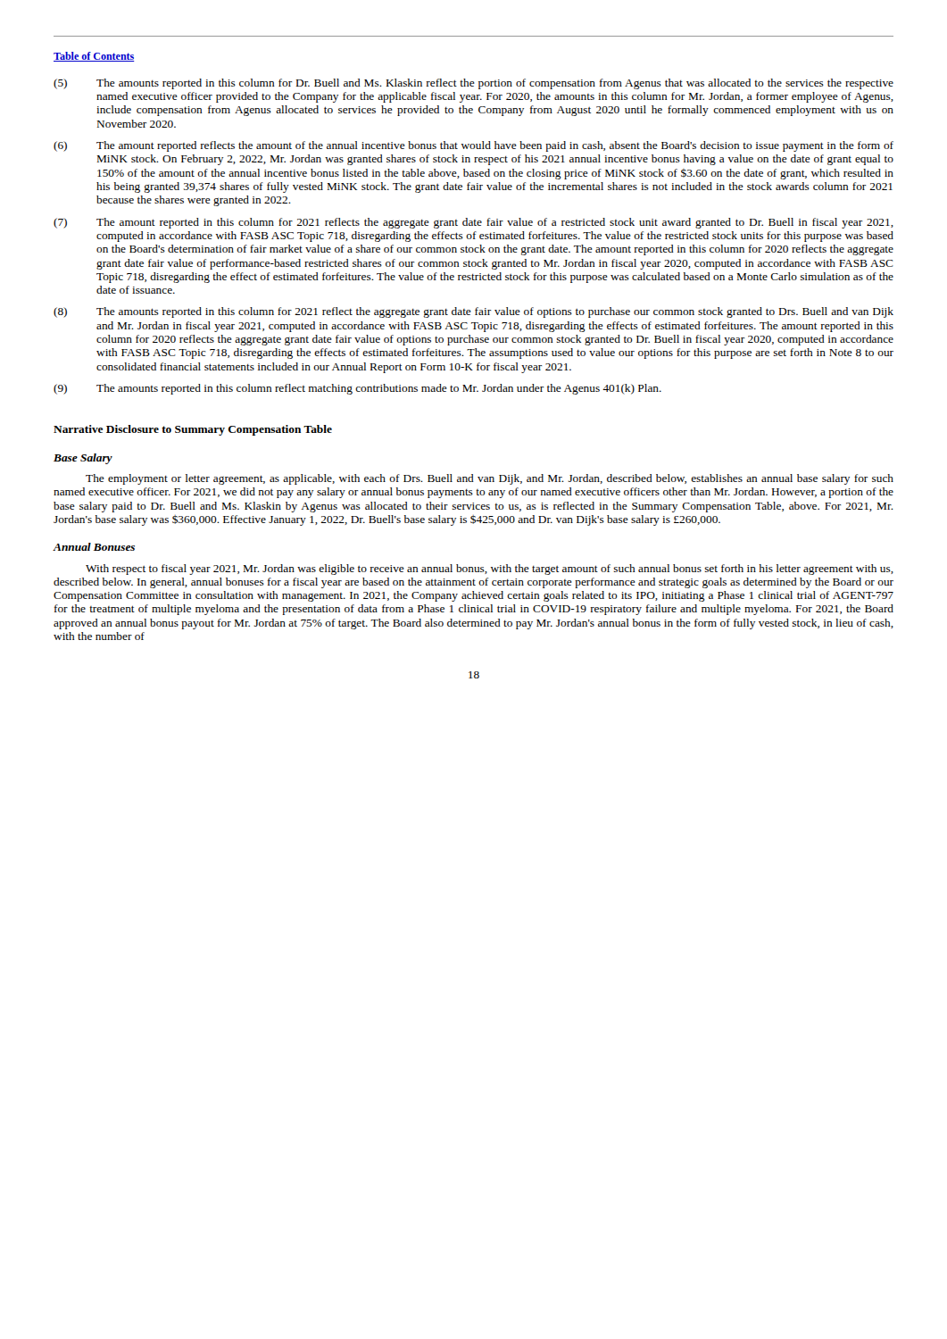Table of Contents
| (5) | The amounts reported in this column for Dr. Buell and Ms. Klaskin reflect the portion of compensation from Agenus that was allocated to the services the respective named executive officer provided to the Company for the applicable fiscal year. For 2020, the amounts in this column for Mr. Jordan, a former employee of Agenus, include compensation from Agenus allocated to services he provided to the Company from August 2020 until he formally commenced employment with us on November 2020. |
| (6) | The amount reported reflects the amount of the annual incentive bonus that would have been paid in cash, absent the Board's decision to issue payment in the form of MiNK stock. On February 2, 2022, Mr. Jordan was granted shares of stock in respect of his 2021 annual incentive bonus having a value on the date of grant equal to 150% of the amount of the annual incentive bonus listed in the table above, based on the closing price of MiNK stock of $3.60 on the date of grant, which resulted in his being granted 39,374 shares of fully vested MiNK stock. The grant date fair value of the incremental shares is not included in the stock awards column for 2021 because the shares were granted in 2022. |
| (7) | The amount reported in this column for 2021 reflects the aggregate grant date fair value of a restricted stock unit award granted to Dr. Buell in fiscal year 2021, computed in accordance with FASB ASC Topic 718, disregarding the effects of estimated forfeitures. The value of the restricted stock units for this purpose was based on the Board's determination of fair market value of a share of our common stock on the grant date. The amount reported in this column for 2020 reflects the aggregate grant date fair value of performance-based restricted shares of our common stock granted to Mr. Jordan in fiscal year 2020, computed in accordance with FASB ASC Topic 718, disregarding the effect of estimated forfeitures. The value of the restricted stock for this purpose was calculated based on a Monte Carlo simulation as of the date of issuance. |
| (8) | The amounts reported in this column for 2021 reflect the aggregate grant date fair value of options to purchase our common stock granted to Drs. Buell and van Dijk and Mr. Jordan in fiscal year 2021, computed in accordance with FASB ASC Topic 718, disregarding the effects of estimated forfeitures. The amount reported in this column for 2020 reflects the aggregate grant date fair value of options to purchase our common stock granted to Dr. Buell in fiscal year 2020, computed in accordance with FASB ASC Topic 718, disregarding the effects of estimated forfeitures. The assumptions used to value our options for this purpose are set forth in Note 8 to our consolidated financial statements included in our Annual Report on Form 10-K for fiscal year 2021. |
| (9) | The amounts reported in this column reflect matching contributions made to Mr. Jordan under the Agenus 401(k) Plan. |
Narrative Disclosure to Summary Compensation Table
Base Salary
The employment or letter agreement, as applicable, with each of Drs. Buell and van Dijk, and Mr. Jordan, described below, establishes an annual base salary for such named executive officer. For 2021, we did not pay any salary or annual bonus payments to any of our named executive officers other than Mr. Jordan. However, a portion of the base salary paid to Dr. Buell and Ms. Klaskin by Agenus was allocated to their services to us, as is reflected in the Summary Compensation Table, above. For 2021, Mr. Jordan's base salary was $360,000. Effective January 1, 2022, Dr. Buell's base salary is $425,000 and Dr. van Dijk's base salary is £260,000.
Annual Bonuses
With respect to fiscal year 2021, Mr. Jordan was eligible to receive an annual bonus, with the target amount of such annual bonus set forth in his letter agreement with us, described below. In general, annual bonuses for a fiscal year are based on the attainment of certain corporate performance and strategic goals as determined by the Board or our Compensation Committee in consultation with management. In 2021, the Company achieved certain goals related to its IPO, initiating a Phase 1 clinical trial of AGENT-797 for the treatment of multiple myeloma and the presentation of data from a Phase 1 clinical trial in COVID-19 respiratory failure and multiple myeloma. For 2021, the Board approved an annual bonus payout for Mr. Jordan at 75% of target. The Board also determined to pay Mr. Jordan's annual bonus in the form of fully vested stock, in lieu of cash, with the number of
18